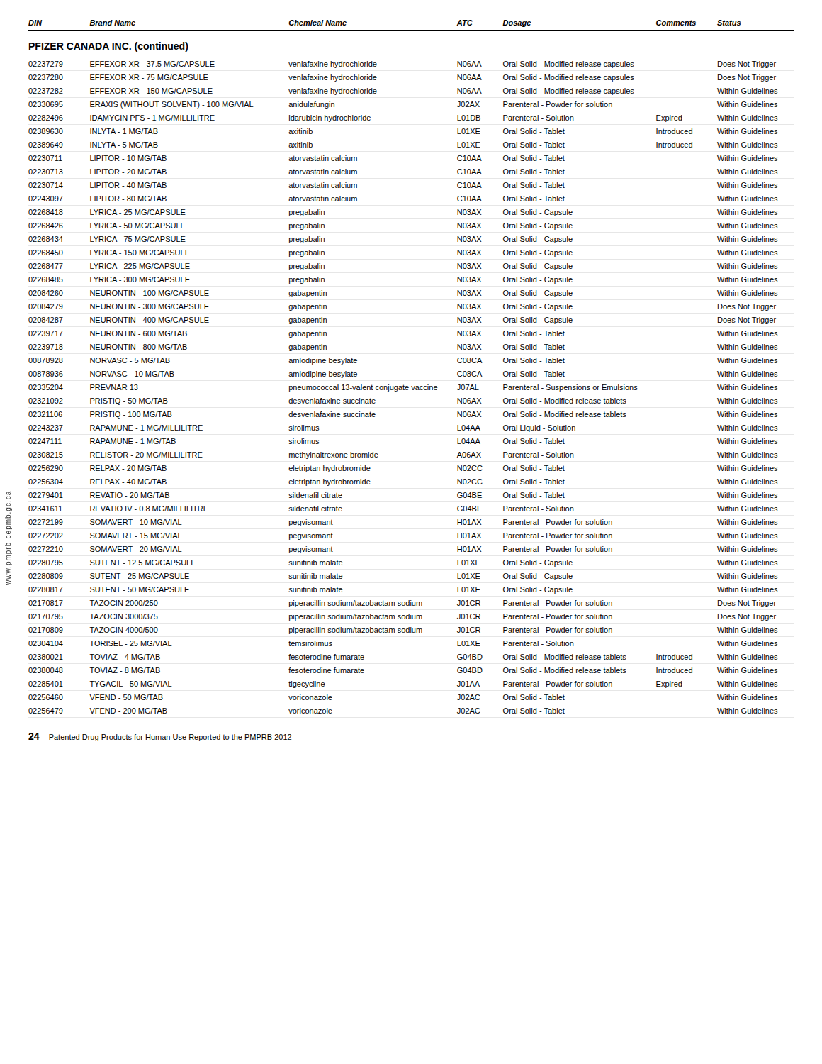www.pmprb-cepmb.gc.ca
| DIN | Brand Name | Chemical Name | ATC | Dosage | Comments | Status |
| --- | --- | --- | --- | --- | --- | --- |
| PFIZER CANADA INC. (continued) |
| 02237279 | EFFEXOR XR - 37.5 MG/CAPSULE | venlafaxine hydrochloride | N06AA | Oral Solid - Modified release capsules | | Does Not Trigger |
| 02237280 | EFFEXOR XR - 75 MG/CAPSULE | venlafaxine hydrochloride | N06AA | Oral Solid - Modified release capsules | | Does Not Trigger |
| 02237282 | EFFEXOR XR - 150 MG/CAPSULE | venlafaxine hydrochloride | N06AA | Oral Solid - Modified release capsules | | Within Guidelines |
| 02330695 | ERAXIS (WITHOUT SOLVENT) - 100 MG/VIAL | anidulafungin | J02AX | Parenteral - Powder for solution | | Within Guidelines |
| 02282496 | IDAMYCIN PFS - 1 MG/MILLILITRE | idarubicin hydrochloride | L01DB | Parenteral - Solution | Expired | Within Guidelines |
| 02389630 | INLYTA - 1 MG/TAB | axitinib | L01XE | Oral Solid - Tablet | Introduced | Within Guidelines |
| 02389649 | INLYTA - 5 MG/TAB | axitinib | L01XE | Oral Solid - Tablet | Introduced | Within Guidelines |
| 02230711 | LIPITOR - 10 MG/TAB | atorvastatin calcium | C10AA | Oral Solid - Tablet | | Within Guidelines |
| 02230713 | LIPITOR - 20 MG/TAB | atorvastatin calcium | C10AA | Oral Solid - Tablet | | Within Guidelines |
| 02230714 | LIPITOR - 40 MG/TAB | atorvastatin calcium | C10AA | Oral Solid - Tablet | | Within Guidelines |
| 02243097 | LIPITOR - 80 MG/TAB | atorvastatin calcium | C10AA | Oral Solid - Tablet | | Within Guidelines |
| 02268418 | LYRICA - 25 MG/CAPSULE | pregabalin | N03AX | Oral Solid - Capsule | | Within Guidelines |
| 02268426 | LYRICA - 50 MG/CAPSULE | pregabalin | N03AX | Oral Solid - Capsule | | Within Guidelines |
| 02268434 | LYRICA - 75 MG/CAPSULE | pregabalin | N03AX | Oral Solid - Capsule | | Within Guidelines |
| 02268450 | LYRICA - 150 MG/CAPSULE | pregabalin | N03AX | Oral Solid - Capsule | | Within Guidelines |
| 02268477 | LYRICA - 225 MG/CAPSULE | pregabalin | N03AX | Oral Solid - Capsule | | Within Guidelines |
| 02268485 | LYRICA - 300 MG/CAPSULE | pregabalin | N03AX | Oral Solid - Capsule | | Within Guidelines |
| 02084260 | NEURONTIN - 100 MG/CAPSULE | gabapentin | N03AX | Oral Solid - Capsule | | Within Guidelines |
| 02084279 | NEURONTIN - 300 MG/CAPSULE | gabapentin | N03AX | Oral Solid - Capsule | | Does Not Trigger |
| 02084287 | NEURONTIN - 400 MG/CAPSULE | gabapentin | N03AX | Oral Solid - Capsule | | Does Not Trigger |
| 02239717 | NEURONTIN - 600 MG/TAB | gabapentin | N03AX | Oral Solid - Tablet | | Within Guidelines |
| 02239718 | NEURONTIN - 800 MG/TAB | gabapentin | N03AX | Oral Solid - Tablet | | Within Guidelines |
| 00878928 | NORVASC - 5 MG/TAB | amlodipine besylate | C08CA | Oral Solid - Tablet | | Within Guidelines |
| 00878936 | NORVASC - 10 MG/TAB | amlodipine besylate | C08CA | Oral Solid - Tablet | | Within Guidelines |
| 02335204 | PREVNAR 13 | pneumococcal 13-valent conjugate vaccine | J07AL | Parenteral - Suspensions or Emulsions | | Within Guidelines |
| 02321092 | PRISTIQ - 50 MG/TAB | desvenlafaxine succinate | N06AX | Oral Solid - Modified release tablets | | Within Guidelines |
| 02321106 | PRISTIQ - 100 MG/TAB | desvenlafaxine succinate | N06AX | Oral Solid - Modified release tablets | | Within Guidelines |
| 02243237 | RAPAMUNE - 1 MG/MILLILITRE | sirolimus | L04AA | Oral Liquid - Solution | | Within Guidelines |
| 02247111 | RAPAMUNE - 1 MG/TAB | sirolimus | L04AA | Oral Solid - Tablet | | Within Guidelines |
| 02308215 | RELISTOR - 20 MG/MILLILITRE | methylnaltrexone bromide | A06AX | Parenteral - Solution | | Within Guidelines |
| 02256290 | RELPAX - 20 MG/TAB | eletriptan hydrobromide | N02CC | Oral Solid - Tablet | | Within Guidelines |
| 02256304 | RELPAX - 40 MG/TAB | eletriptan hydrobromide | N02CC | Oral Solid - Tablet | | Within Guidelines |
| 02279401 | REVATIO - 20 MG/TAB | sildenafil citrate | G04BE | Oral Solid - Tablet | | Within Guidelines |
| 02341611 | REVATIO IV - 0.8 MG/MILLILITRE | sildenafil citrate | G04BE | Parenteral - Solution | | Within Guidelines |
| 02272199 | SOMAVERT - 10 MG/VIAL | pegvisomant | H01AX | Parenteral - Powder for solution | | Within Guidelines |
| 02272202 | SOMAVERT - 15 MG/VIAL | pegvisomant | H01AX | Parenteral - Powder for solution | | Within Guidelines |
| 02272210 | SOMAVERT - 20 MG/VIAL | pegvisomant | H01AX | Parenteral - Powder for solution | | Within Guidelines |
| 02280795 | SUTENT - 12.5 MG/CAPSULE | sunitinib malate | L01XE | Oral Solid - Capsule | | Within Guidelines |
| 02280809 | SUTENT - 25 MG/CAPSULE | sunitinib malate | L01XE | Oral Solid - Capsule | | Within Guidelines |
| 02280817 | SUTENT - 50 MG/CAPSULE | sunitinib malate | L01XE | Oral Solid - Capsule | | Within Guidelines |
| 02170817 | TAZOCIN 2000/250 | piperacillin sodium/tazobactam sodium | J01CR | Parenteral - Powder for solution | | Does Not Trigger |
| 02170795 | TAZOCIN 3000/375 | piperacillin sodium/tazobactam sodium | J01CR | Parenteral - Powder for solution | | Does Not Trigger |
| 02170809 | TAZOCIN 4000/500 | piperacillin sodium/tazobactam sodium | J01CR | Parenteral - Powder for solution | | Within Guidelines |
| 02304104 | TORISEL - 25 MG/VIAL | temsirolimus | L01XE | Parenteral - Solution | | Within Guidelines |
| 02380021 | TOVIAZ - 4 MG/TAB | fesoterodine fumarate | G04BD | Oral Solid - Modified release tablets | Introduced | Within Guidelines |
| 02380048 | TOVIAZ - 8 MG/TAB | fesoterodine fumarate | G04BD | Oral Solid - Modified release tablets | Introduced | Within Guidelines |
| 02285401 | TYGACIL - 50 MG/VIAL | tigecycline | J01AA | Parenteral - Powder for solution | Expired | Within Guidelines |
| 02256460 | VFEND - 50 MG/TAB | voriconazole | J02AC | Oral Solid - Tablet | | Within Guidelines |
| 02256479 | VFEND - 200 MG/TAB | voriconazole | J02AC | Oral Solid - Tablet | | Within Guidelines |
24 Patented Drug Products for Human Use Reported to the PMPRB 2012